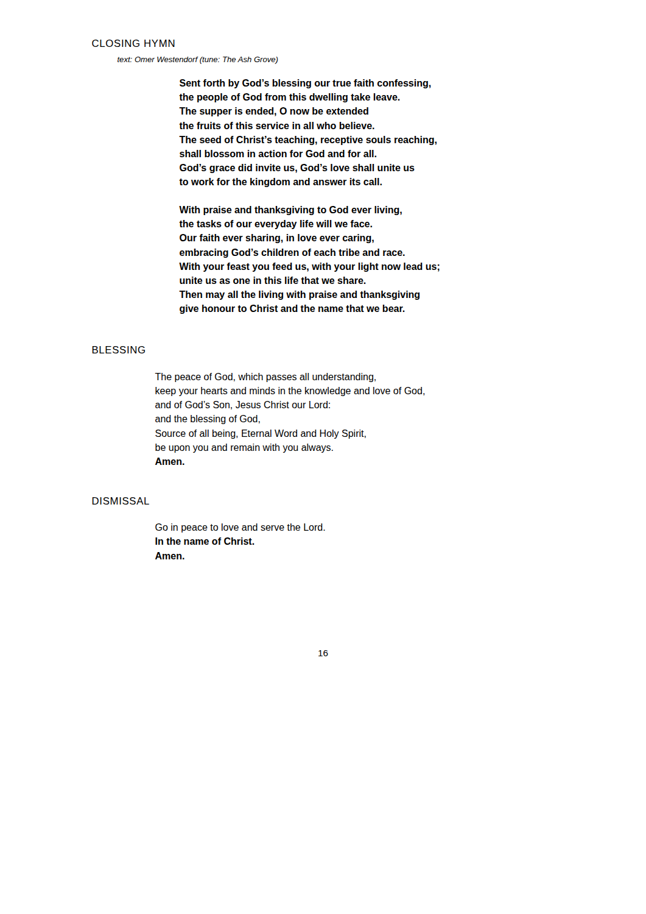CLOSING HYMN
text: Omer Westendorf (tune: The Ash Grove)
Sent forth by God’s blessing our true faith confessing,
the people of God from this dwelling take leave.
The supper is ended, O now be extended
the fruits of this service in all who believe.
The seed of Christ’s teaching, receptive souls reaching,
shall blossom in action for God and for all.
God’s grace did invite us, God’s love shall unite us
to work for the kingdom and answer its call.
With praise and thanksgiving to God ever living,
the tasks of our everyday life will we face.
Our faith ever sharing, in love ever caring,
embracing God’s children of each tribe and race.
With your feast you feed us, with your light now lead us;
unite us as one in this life that we share.
Then may all the living with praise and thanksgiving
give honour to Christ and the name that we bear.
BLESSING
The peace of God, which passes all understanding,
keep your hearts and minds in the knowledge and love of God,
and of God’s Son, Jesus Christ our Lord:
and the blessing of God,
Source of all being, Eternal Word and Holy Spirit,
be upon you and remain with you always.
Amen.
DISMISSAL
Go in peace to love and serve the Lord.
In the name of Christ.
Amen.
16